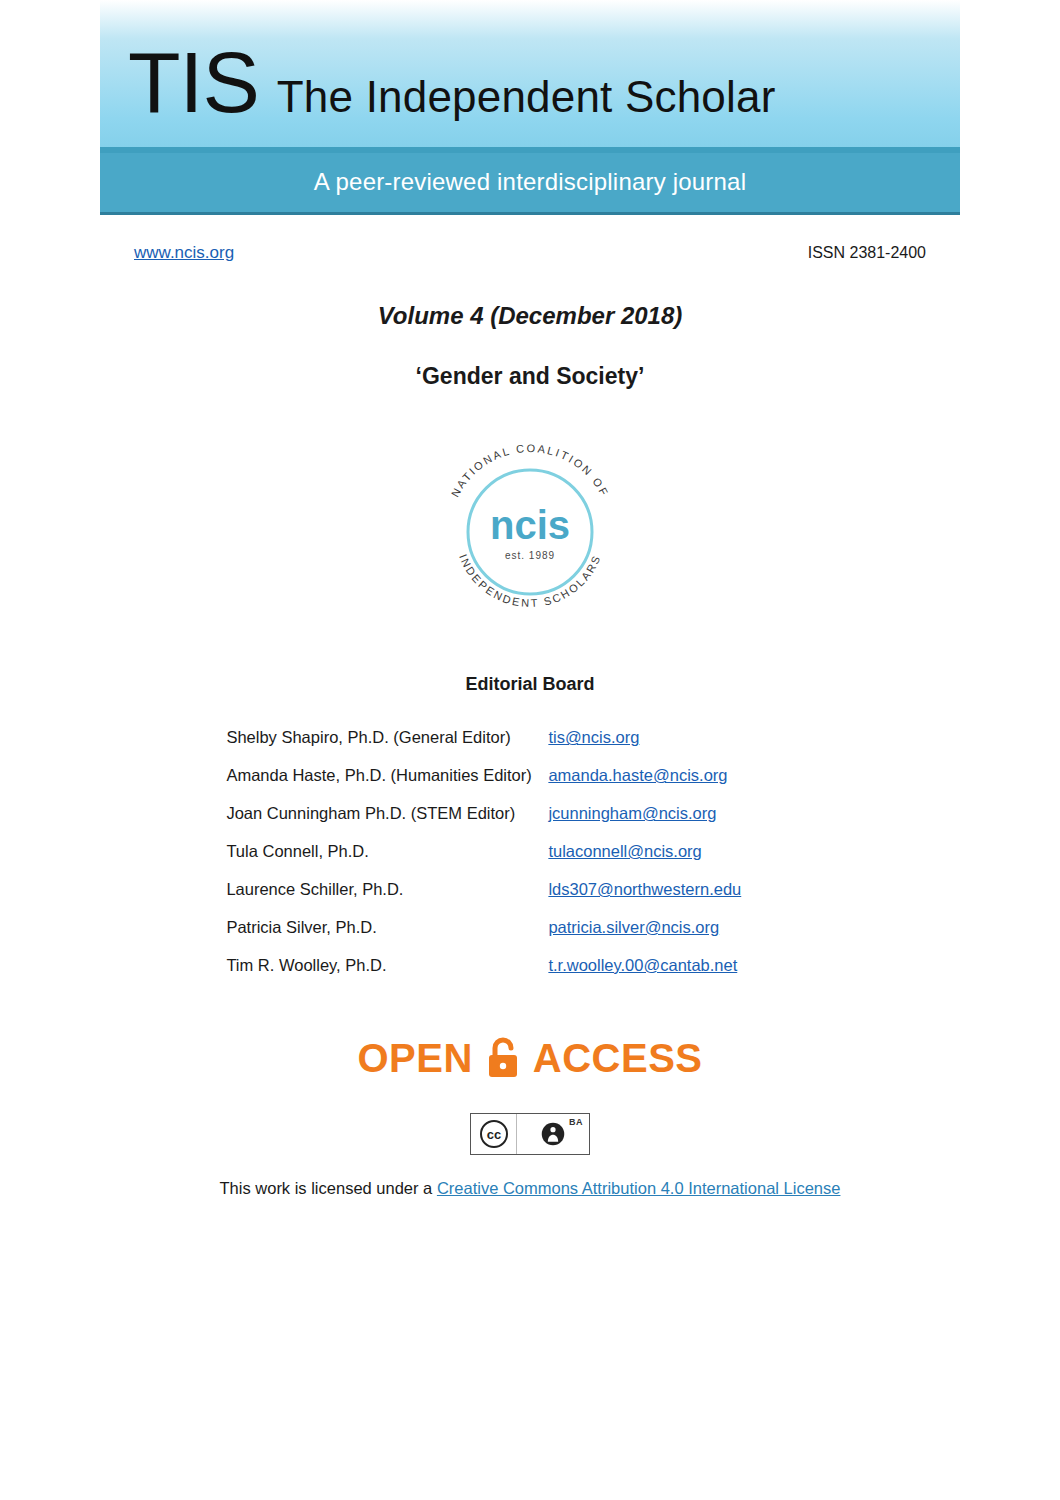TIS The Independent Scholar
A peer-reviewed interdisciplinary journal
www.ncis.org ISSN 2381-2400
Volume 4 (December 2018)
‘Gender and Society’
NATIONAL COALITION OF INDEPENDENT SCHOLARS ncis est. 1989
Editorial Board
| Shelby Shapiro, Ph.D. (General Editor) | tis@ncis.org |
| Amanda Haste, Ph.D. (Humanities Editor) | amanda.haste@ncis.org |
| Joan Cunningham Ph.D. (STEM Editor) | jcunningham@ncis.org |
| Tula Connell, Ph.D. | tulaconnell@ncis.org |
| Laurence Schiller, Ph.D. | lds307@northwestern.edu |
| Patricia Silver, Ph.D. | patricia.silver@ncis.org |
| Tim R. Woolley, Ph.D. | t.r.woolley.00@cantab.net |
OPEN ACCESS
cc
BA
This work is licensed under a Creative Commons Attribution 4.0 International License